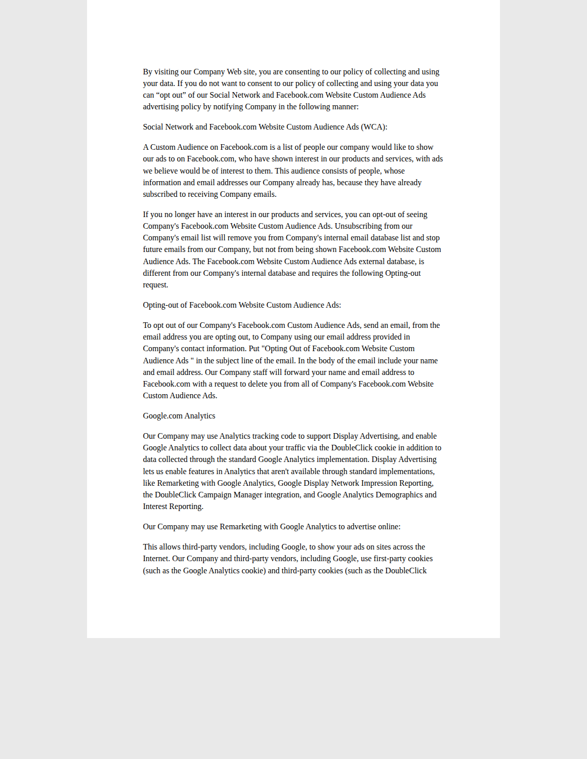By visiting our Company Web site, you are consenting to our policy of collecting and using your data. If you do not want to consent to our policy of collecting and using your data you can “opt out” of our Social Network and Facebook.com Website Custom Audience Ads advertising policy by notifying Company in the following manner:
Social Network and Facebook.com Website Custom Audience Ads (WCA):
A Custom Audience on Facebook.com is a list of people our company would like to show our ads to on Facebook.com, who have shown interest in our products and services, with ads we believe would be of interest to them. This audience consists of people, whose information and email addresses our Company already has, because they have already subscribed to receiving Company emails.
If you no longer have an interest in our products and services, you can opt-out of seeing Company's Facebook.com Website Custom Audience Ads. Unsubscribing from our Company's email list will remove you from Company's internal email database list and stop future emails from our Company, but not from being shown Facebook.com Website Custom Audience Ads. The Facebook.com Website Custom Audience Ads external database, is different from our Company's internal database and requires the following Opting-out request.
Opting-out of Facebook.com Website Custom Audience Ads:
To opt out of our Company's Facebook.com Custom Audience Ads, send an email, from the email address you are opting out, to Company using our email address provided in Company's contact information. Put "Opting Out of Facebook.com Website Custom Audience Ads " in the subject line of the email. In the body of the email include your name and email address. Our Company staff will forward your name and email address to Facebook.com with a request to delete you from all of Company's Facebook.com Website Custom Audience Ads.
Google.com Analytics
Our Company may use Analytics tracking code to support Display Advertising, and enable Google Analytics to collect data about your traffic via the DoubleClick cookie in addition to data collected through the standard Google Analytics implementation. Display Advertising lets us enable features in Analytics that aren't available through standard implementations, like Remarketing with Google Analytics, Google Display Network Impression Reporting, the DoubleClick Campaign Manager integration, and Google Analytics Demographics and Interest Reporting.
Our Company may use Remarketing with Google Analytics to advertise online:
This allows third-party vendors, including Google, to show your ads on sites across the Internet. Our Company and third-party vendors, including Google, use first-party cookies (such as the Google Analytics cookie) and third-party cookies (such as the DoubleClick